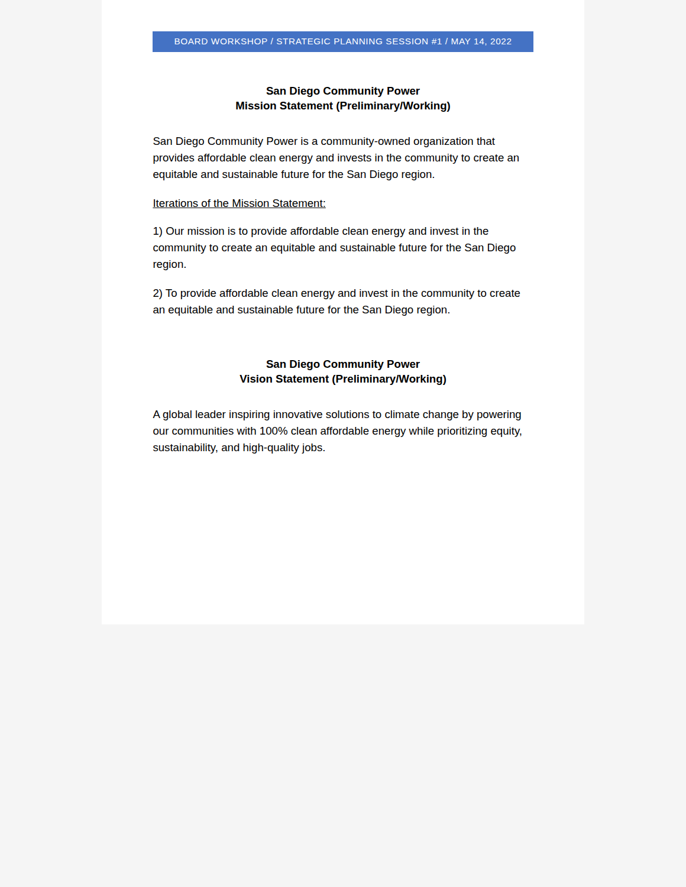BOARD WORKSHOP / STRATEGIC PLANNING SESSION #1 / MAY 14, 2022
San Diego Community Power Mission Statement (Preliminary/Working)
San Diego Community Power is a community-owned organization that provides affordable clean energy and invests in the community to create an equitable and sustainable future for the San Diego region.
Iterations of the Mission Statement:
1) Our mission is to provide affordable clean energy and invest in the community to create an equitable and sustainable future for the San Diego region.
2) To provide affordable clean energy and invest in the community to create an equitable and sustainable future for the San Diego region.
San Diego Community Power Vision Statement (Preliminary/Working)
A global leader inspiring innovative solutions to climate change by powering our communities with 100% clean affordable energy while prioritizing equity, sustainability, and high-quality jobs.